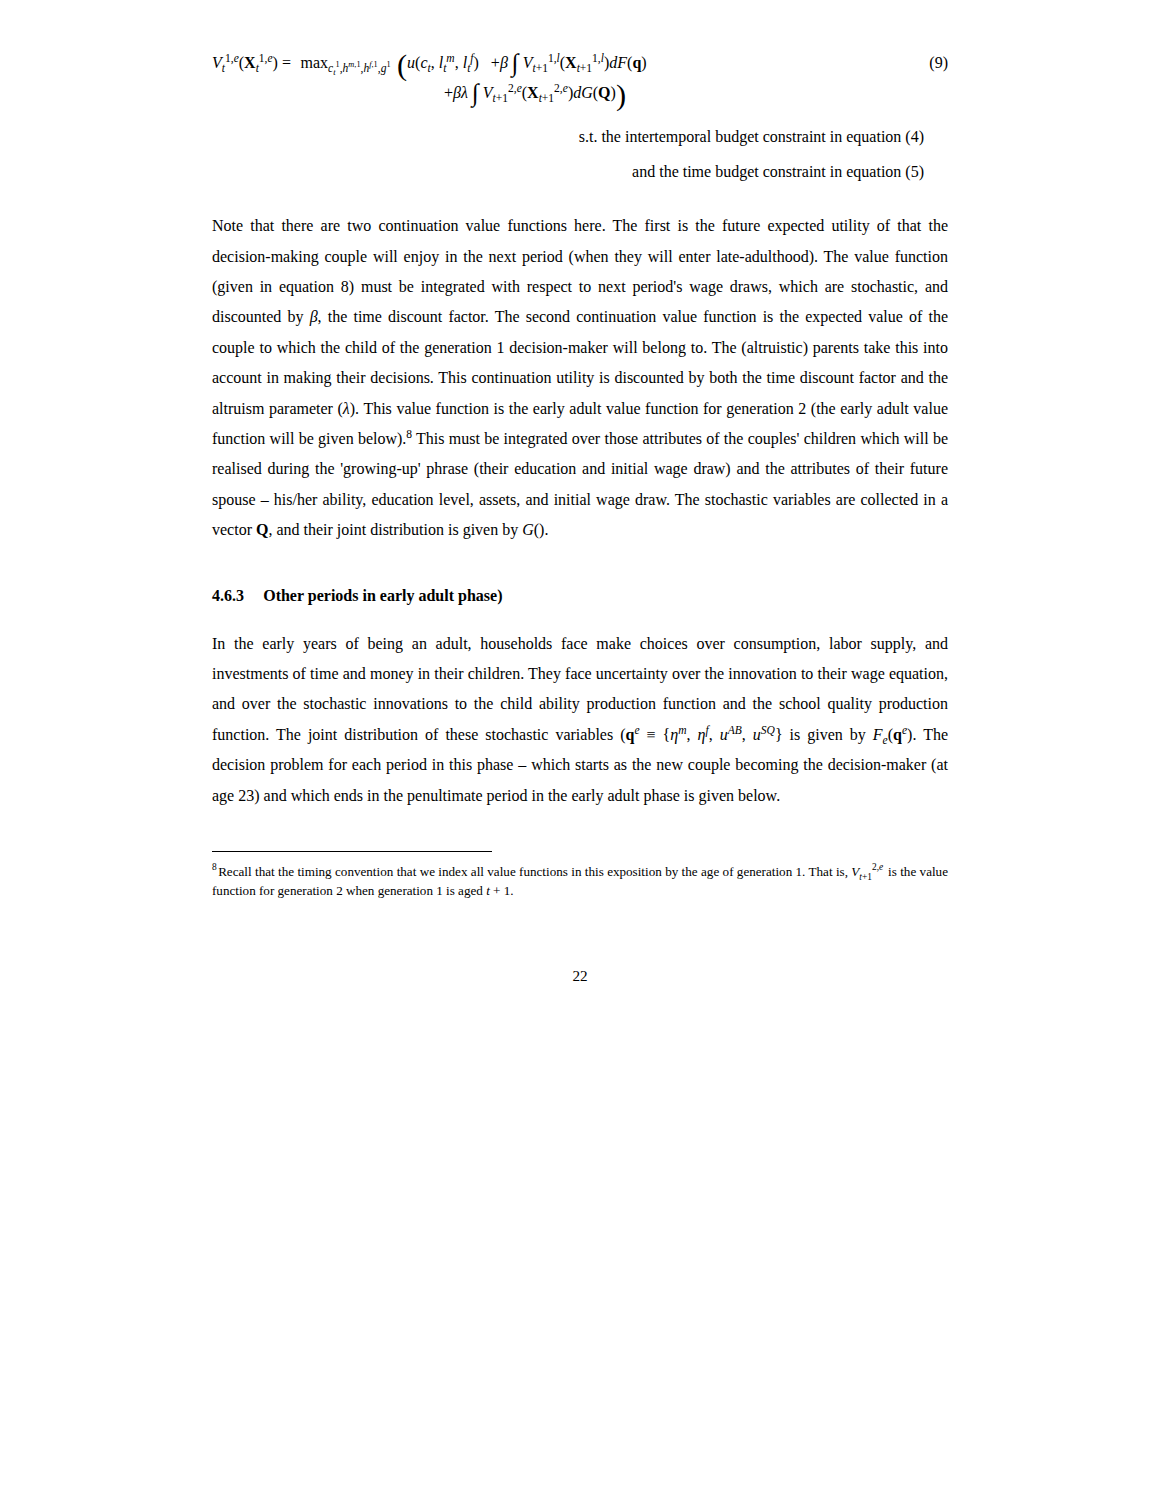(9)
Vt1,e(Xt1,e) = maxct1,hm,1,hf,1,g1 (u(ct, ltm, ltf) +β ∫ Vt+11,l(Xt+11,l)dF(q)
+βλ ∫ Vt+12,e(Xt+12,e)dG(Q))
s.t. the intertemporal budget constraint in equation (4)
and the time budget constraint in equation (5)
Note that there are two continuation value functions here. The first is the future expected utility of that the decision-making couple will enjoy in the next period (when they will enter late-adulthood). The value function (given in equation 8) must be integrated with respect to next period's wage draws, which are stochastic, and discounted by β, the time discount factor. The second continuation value function is the expected value of the couple to which the child of the generation 1 decision-maker will belong to. The (altruistic) parents take this into account in making their decisions. This continuation utility is discounted by both the time discount factor and the altruism parameter (λ). This value function is the early adult value function for generation 2 (the early adult value function will be given below).8 This must be integrated over those attributes of the couples' children which will be realised during the 'growing-up' phrase (their education and initial wage draw) and the attributes of their future spouse – his/her ability, education level, assets, and initial wage draw. The stochastic variables are collected in a vector Q, and their joint distribution is given by G().
4.6.3 Other periods in early adult phase)
In the early years of being an adult, households face make choices over consumption, labor supply, and investments of time and money in their children. They face uncertainty over the innovation to their wage equation, and over the stochastic innovations to the child ability production function and the school quality production function. The joint distribution of these stochastic variables (qe ≡ {ηm, ηf, uAB, uSQ} is given by Fe(qe). The decision problem for each period in this phase – which starts as the new couple becoming the decision-maker (at age 23) and which ends in the penultimate period in the early adult phase is given below.
8Recall that the timing convention that we index all value functions in this exposition by the age of generation 1. That is, Vt+12,e is the value function for generation 2 when generation 1 is aged t + 1.
22